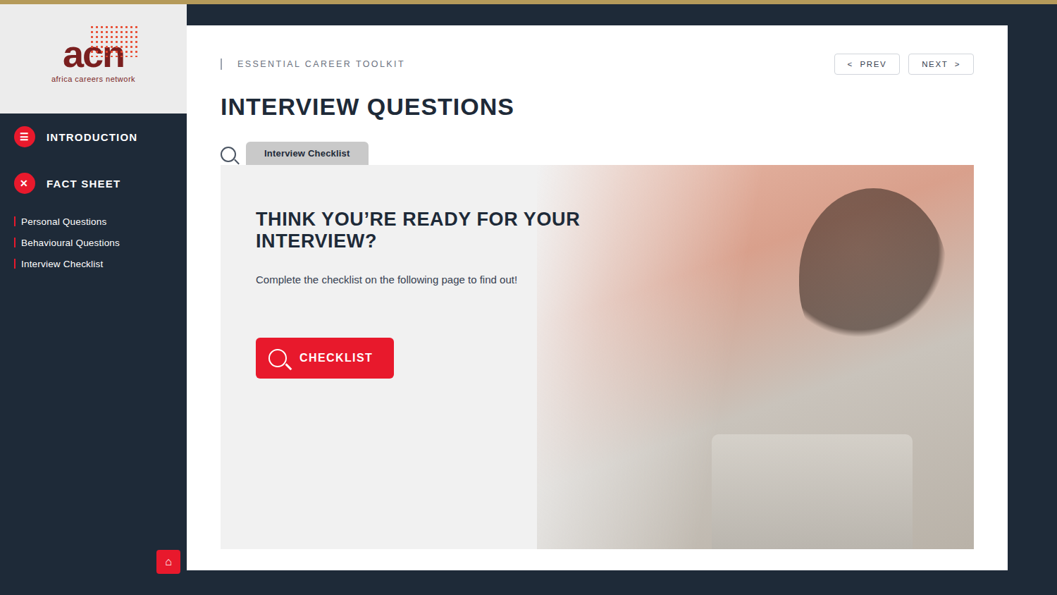acn
africa careers network
☰ Introduction ✕ Fact Sheet
Personal Questions
Behavioural Questions
Interview Checklist
⌂
Essential Career Toolkit
< PREV NEXT >
Interview Questions
Interview Checklist
Think you’re ready for your interview?
Complete the checklist on the following page to find out!
Checklist